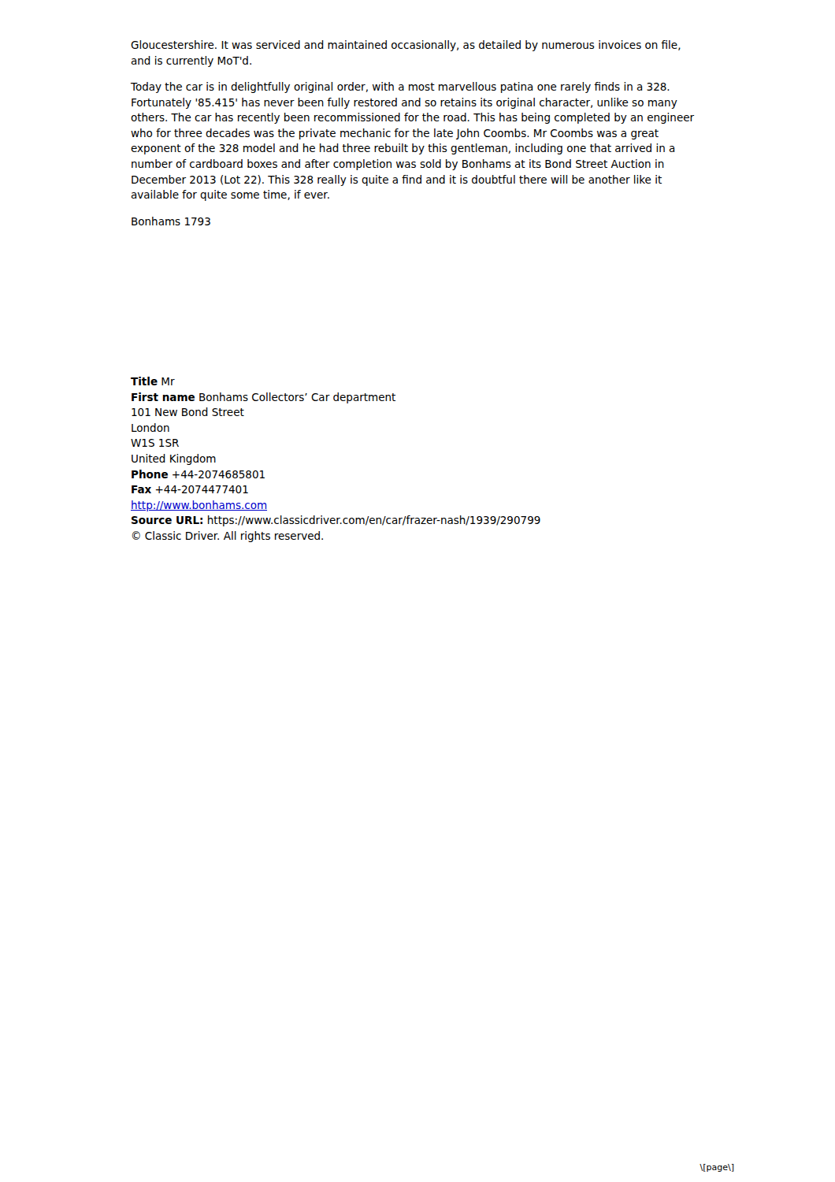Gloucestershire. It was serviced and maintained occasionally, as detailed by numerous invoices on file, and is currently MoT'd.
Today the car is in delightfully original order, with a most marvellous patina one rarely finds in a 328. Fortunately '85.415' has never been fully restored and so retains its original character, unlike so many others. The car has recently been recommissioned for the road. This has being completed by an engineer who for three decades was the private mechanic for the late John Coombs. Mr Coombs was a great exponent of the 328 model and he had three rebuilt by this gentleman, including one that arrived in a number of cardboard boxes and after completion was sold by Bonhams at its Bond Street Auction in December 2013 (Lot 22). This 328 really is quite a find and it is doubtful there will be another like it available for quite some time, if ever.
Bonhams 1793
Title Mr
First name Bonhams Collectors’ Car department
101 New Bond Street
London
W1S 1SR
United Kingdom
Phone +44-2074685801
Fax +44-2074477401
http://www.bonhams.com
Source URL: https://www.classicdriver.com/en/car/frazer-nash/1939/290799
© Classic Driver. All rights reserved.
\[page\]